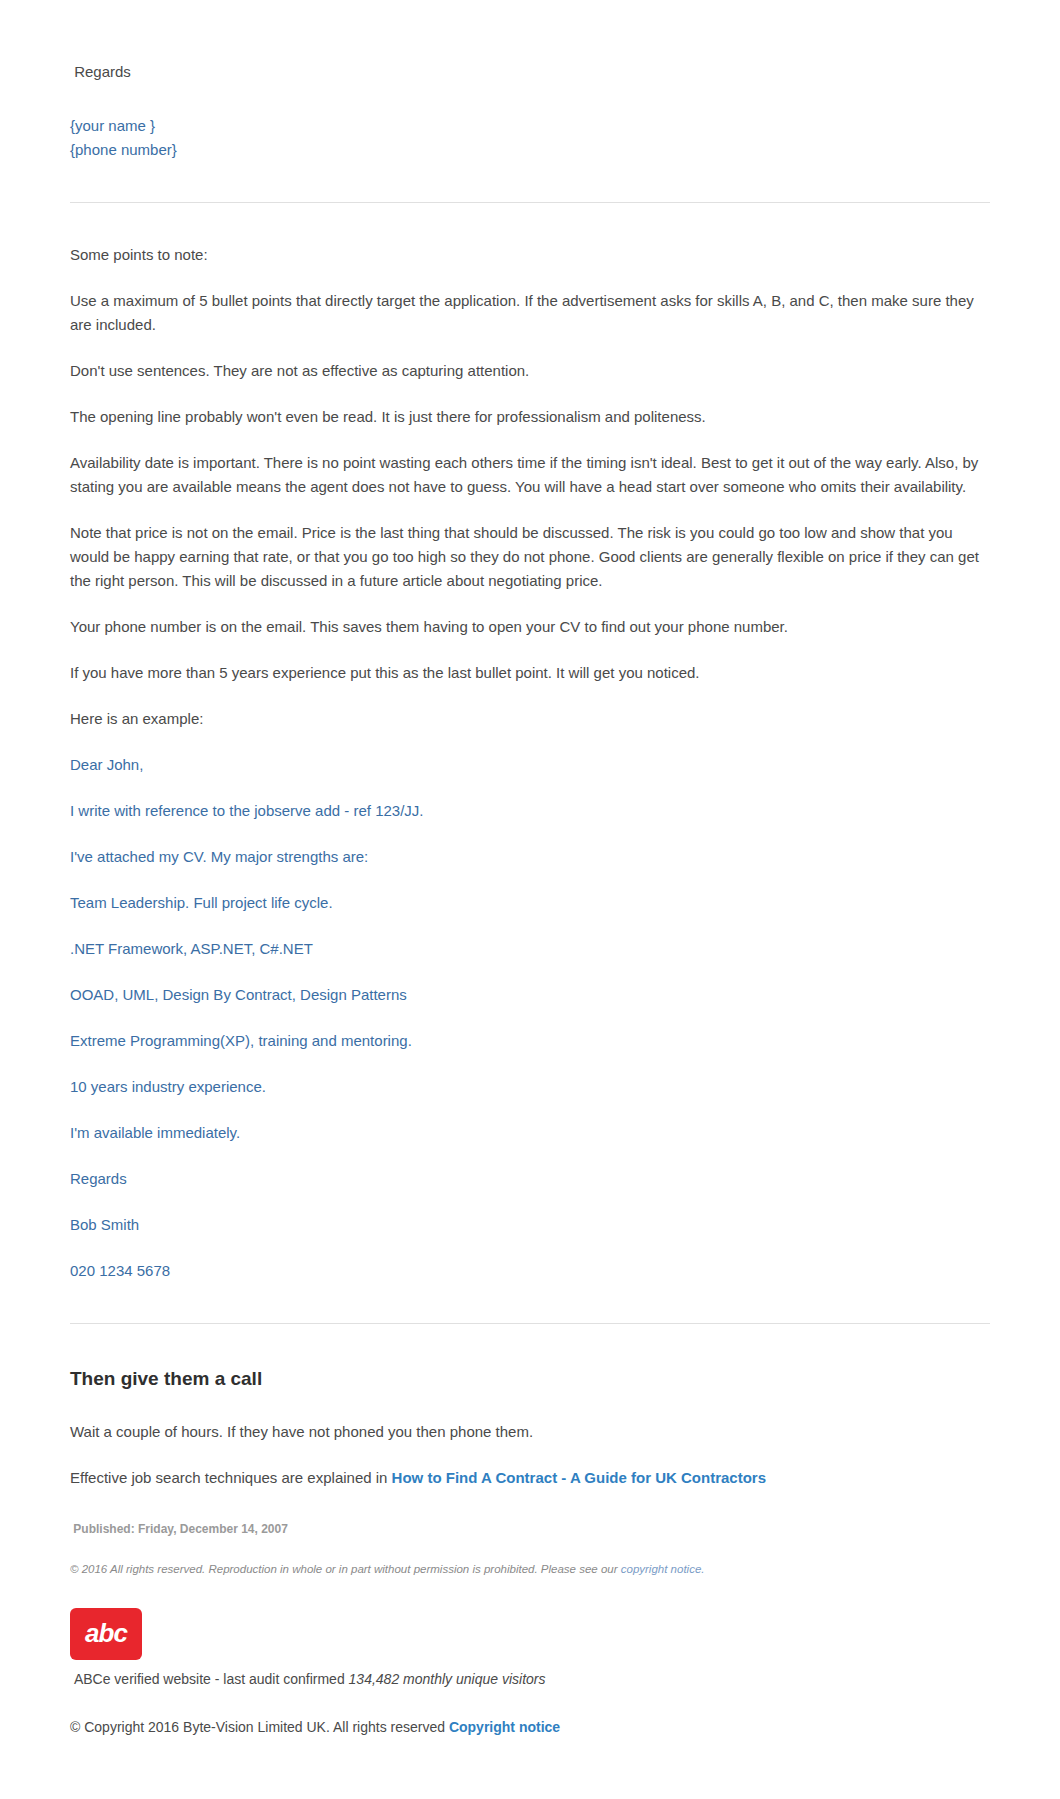Regards
{your name } {phone number}
Some points to note:
Use a maximum of 5 bullet points that directly target the application. If the advertisement asks for skills A, B, and C, then make sure they are included.
Don't use sentences. They are not as effective as capturing attention.
The opening line probably won't even be read. It is just there for professionalism and politeness.
Availability date is important. There is no point wasting each others time if the timing isn't ideal. Best to get it out of the way early. Also, by stating you are available means the agent does not have to guess. You will have a head start over someone who omits their availability.
Note that price is not on the email. Price is the last thing that should be discussed. The risk is you could go too low and show that you would be happy earning that rate, or that you go too high so they do not phone. Good clients are generally flexible on price if they can get the right person. This will be discussed in a future article about negotiating price.
Your phone number is on the email. This saves them having to open your CV to find out your phone number.
If you have more than 5 years experience put this as the last bullet point. It will get you noticed.
Here is an example:
Dear John,
I write with reference to the jobserve add - ref 123/JJ.
I've attached my CV. My major strengths are:
Team Leadership. Full project life cycle.
.NET Framework, ASP.NET, C#.NET
OOAD, UML, Design By Contract, Design Patterns
Extreme Programming(XP), training and mentoring.
10 years industry experience.
I'm available immediately.
Regards
Bob Smith
020 1234 5678
Then give them a call
Wait a couple of hours. If they have not phoned you then phone them.
Effective job search techniques are explained in How to Find A Contract - A Guide for UK Contractors
Published: Friday, December 14, 2007
© 2016 All rights reserved. Reproduction in whole or in part without permission is prohibited. Please see our copyright notice.
abc
ABCe verified website - last audit confirmed 134,482 monthly unique visitors
© Copyright 2016 Byte-Vision Limited UK. All rights reserved Copyright notice